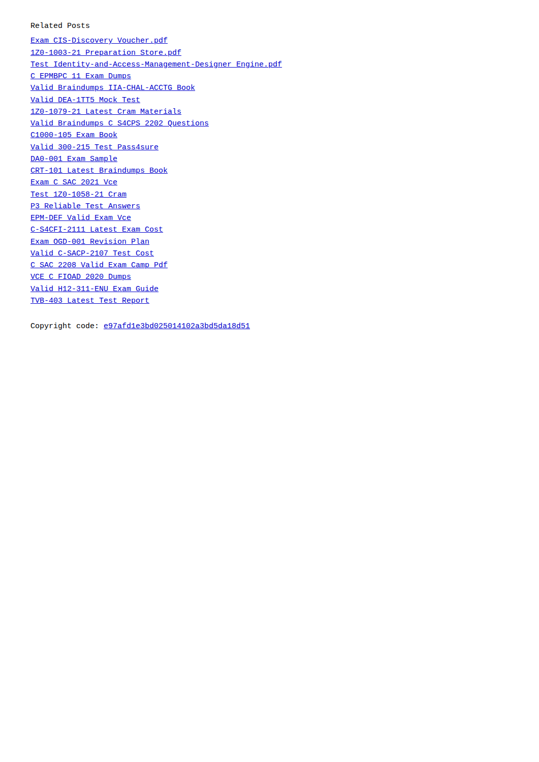Related Posts
Exam CIS-Discovery Voucher.pdf
1Z0-1003-21 Preparation Store.pdf
Test Identity-and-Access-Management-Designer Engine.pdf
C_EPMBPC_11 Exam Dumps
Valid Braindumps IIA-CHAL-ACCTG Book
Valid DEA-1TT5 Mock Test
1Z0-1079-21 Latest Cram Materials
Valid Braindumps C_S4CPS_2202 Questions
C1000-105 Exam Book
Valid 300-215 Test Pass4sure
DA0-001 Exam Sample
CRT-101 Latest Braindumps Book
Exam C_SAC_2021 Vce
Test 1Z0-1058-21 Cram
P3 Reliable Test Answers
EPM-DEF Valid Exam Vce
C-S4CFI-2111 Latest Exam Cost
Exam OGD-001 Revision Plan
Valid C-SACP-2107 Test Cost
C_SAC_2208 Valid Exam Camp Pdf
VCE C_FIOAD_2020 Dumps
Valid H12-311-ENU Exam Guide
TVB-403 Latest Test Report
Copyright code: e97afd1e3bd025014102a3bd5da18d51